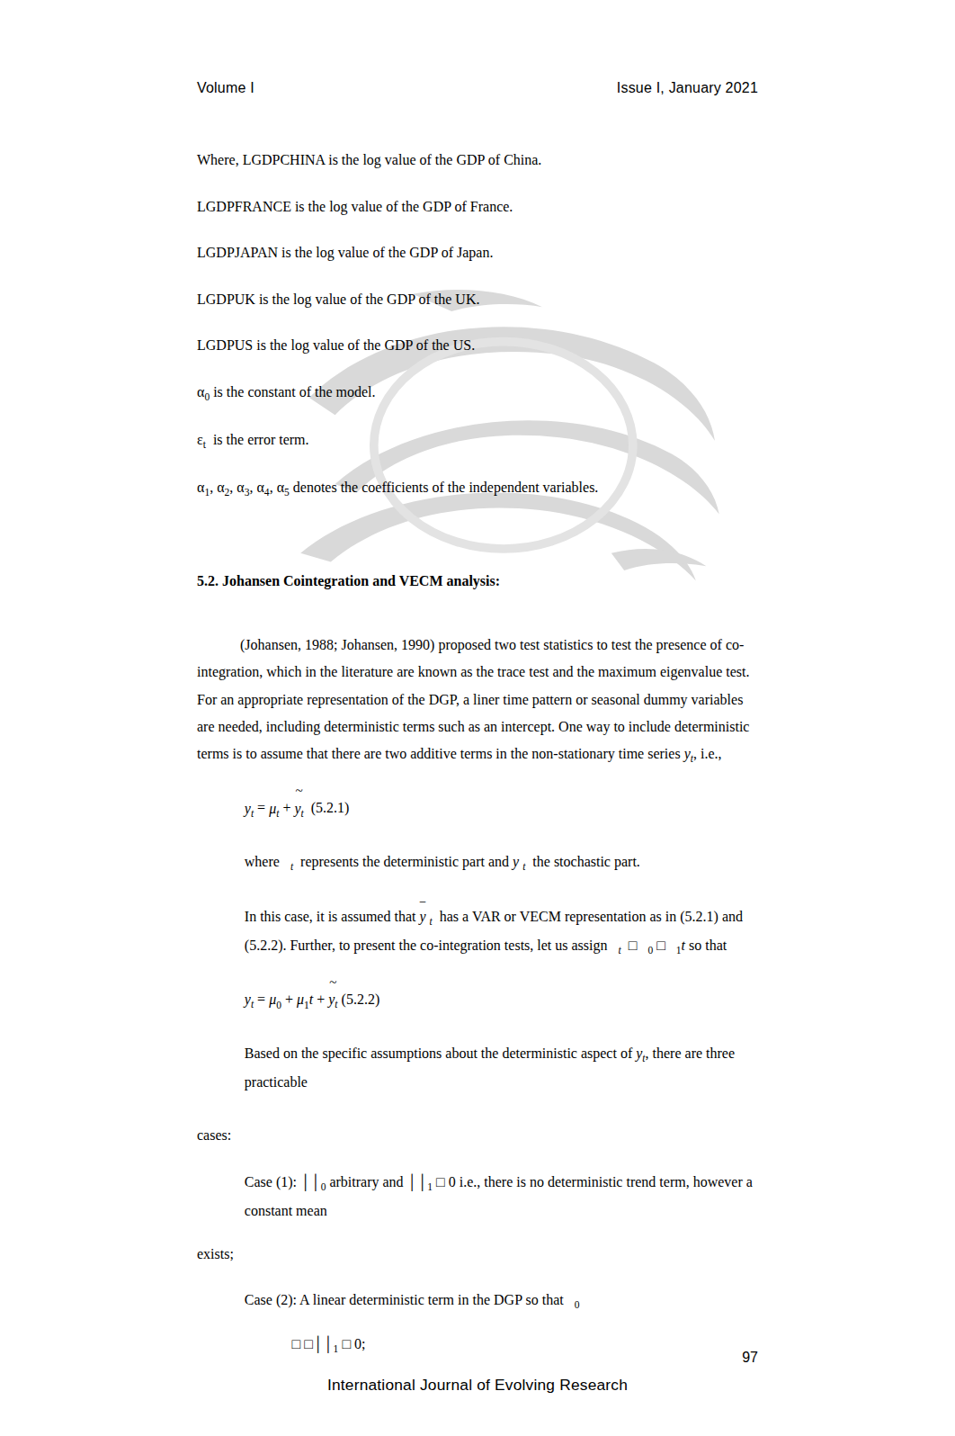Volume I
Issue I, January 2021
Where, LGDPCHINA is the log value of the GDP of China.
LGDPFRANCE is the log value of the GDP of France.
LGDPJAPAN is the log value of the GDP of Japan.
LGDPUK is the log value of the GDP of the UK.
LGDPUS is the log value of the GDP of the US.
α0 is the constant of the model.
εt is the error term.
α1, α2, α3, α4, α5 denotes the coefficients of the independent variables.
5.2. Johansen Cointegration and VECM analysis:
(Johansen, 1988; Johansen, 1990) proposed two test statistics to test the presence of co-integration, which in the literature are known as the trace test and the maximum eigenvalue test. For an appropriate representation of the DGP, a liner time pattern or seasonal dummy variables are needed, including deterministic terms such as an intercept. One way to include deterministic terms is to assume that there are two additive terms in the non-stationary time series yt, i.e.,
yt = μt + yt (5.2.1)
where t represents the deterministic part and y t the stochastic part.
In this case, it is assumed that y t has a VAR or VECM representation as in (5.2.1) and (5.2.2). Further, to present the co-integration tests, let us assign t □ 0 □ 1 t so that
yt = μ 0 + μ 1 t + yt (5.2.2)
Based on the specific assumptions about the deterministic aspect of yt, there are three practicable
cases:
Case (1): ││0 arbitrary and ││1 □ 0 i.e., there is no deterministic trend term, however a constant mean
exists;
Case (2): A linear deterministic term in the DGP so that 0
□ □││1 □ 0;
97
International Journal of Evolving Research